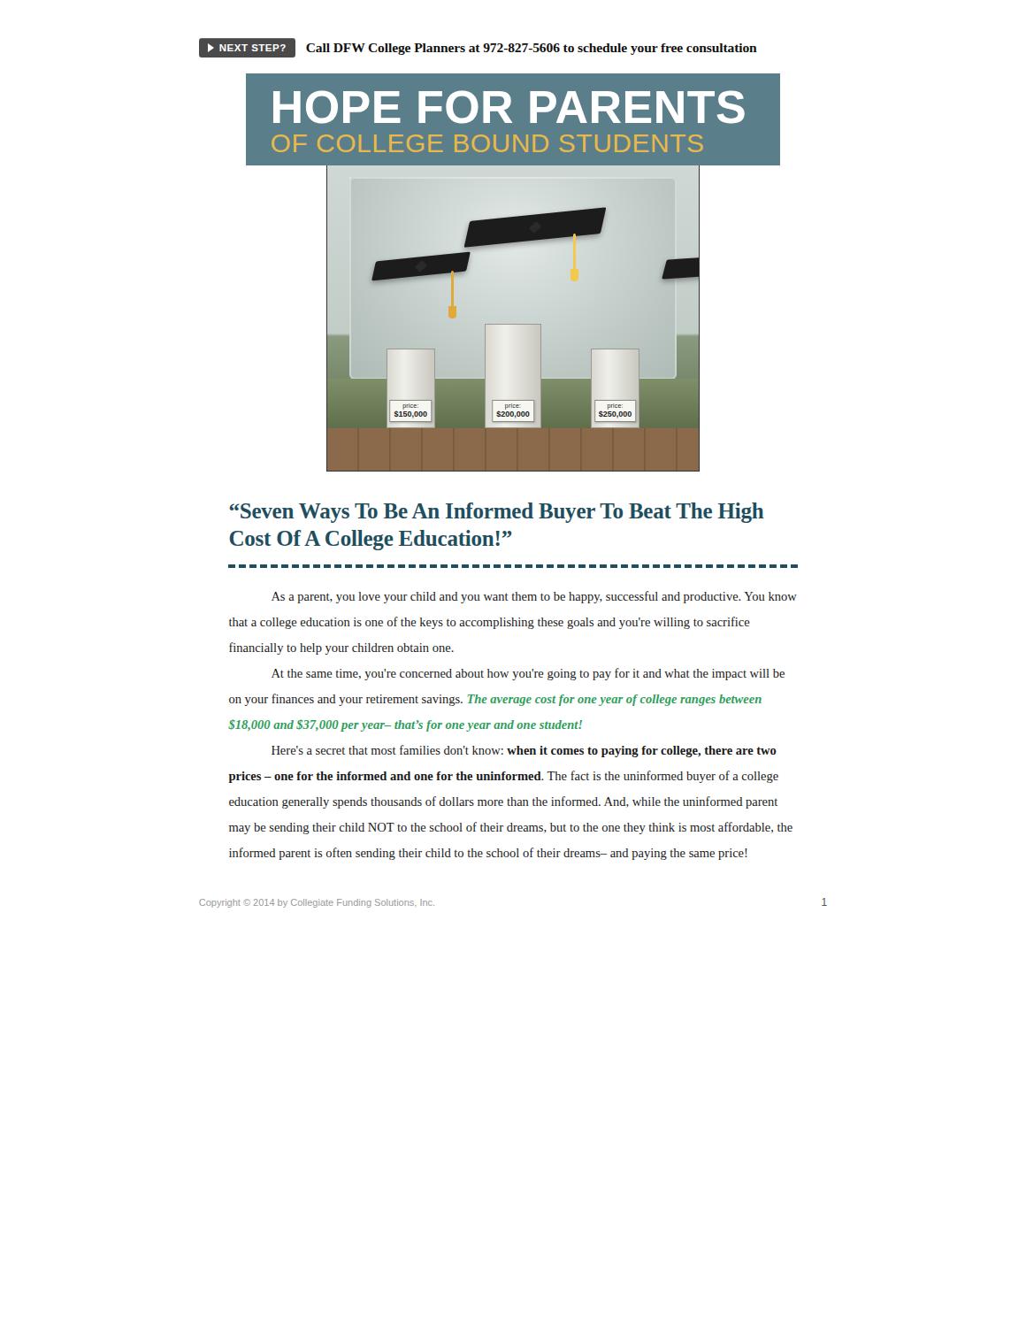NEXT STEP? Call DFW College Planners at 972-827-5606 to schedule your free consultation
Hope For Parents
of College Bound Students
price:$150,000
price:$200,000
price:$250,000
“Seven Ways To Be An Informed Buyer To Beat The High Cost Of A College Education!”
As a parent, you love your child and you want them to be happy, successful and productive. You know that a college education is one of the keys to accomplishing these goals and you're willing to sacrifice financially to help your children obtain one.
At the same time, you're concerned about how you're going to pay for it and what the impact will be on your finances and your retirement savings. The average cost for one year of college ranges between $18,000 and $37,000 per year– that’s for one year and one student!
Here's a secret that most families don't know: when it comes to paying for college, there are two prices – one for the informed and one for the uninformed. The fact is the uninformed buyer of a college education generally spends thousands of dollars more than the informed. And, while the uninformed parent may be sending their child NOT to the school of their dreams, but to the one they think is most affordable, the informed parent is often sending their child to the school of their dreams– and paying the same price!
Copyright © 2014 by Collegiate Funding Solutions, Inc. 1